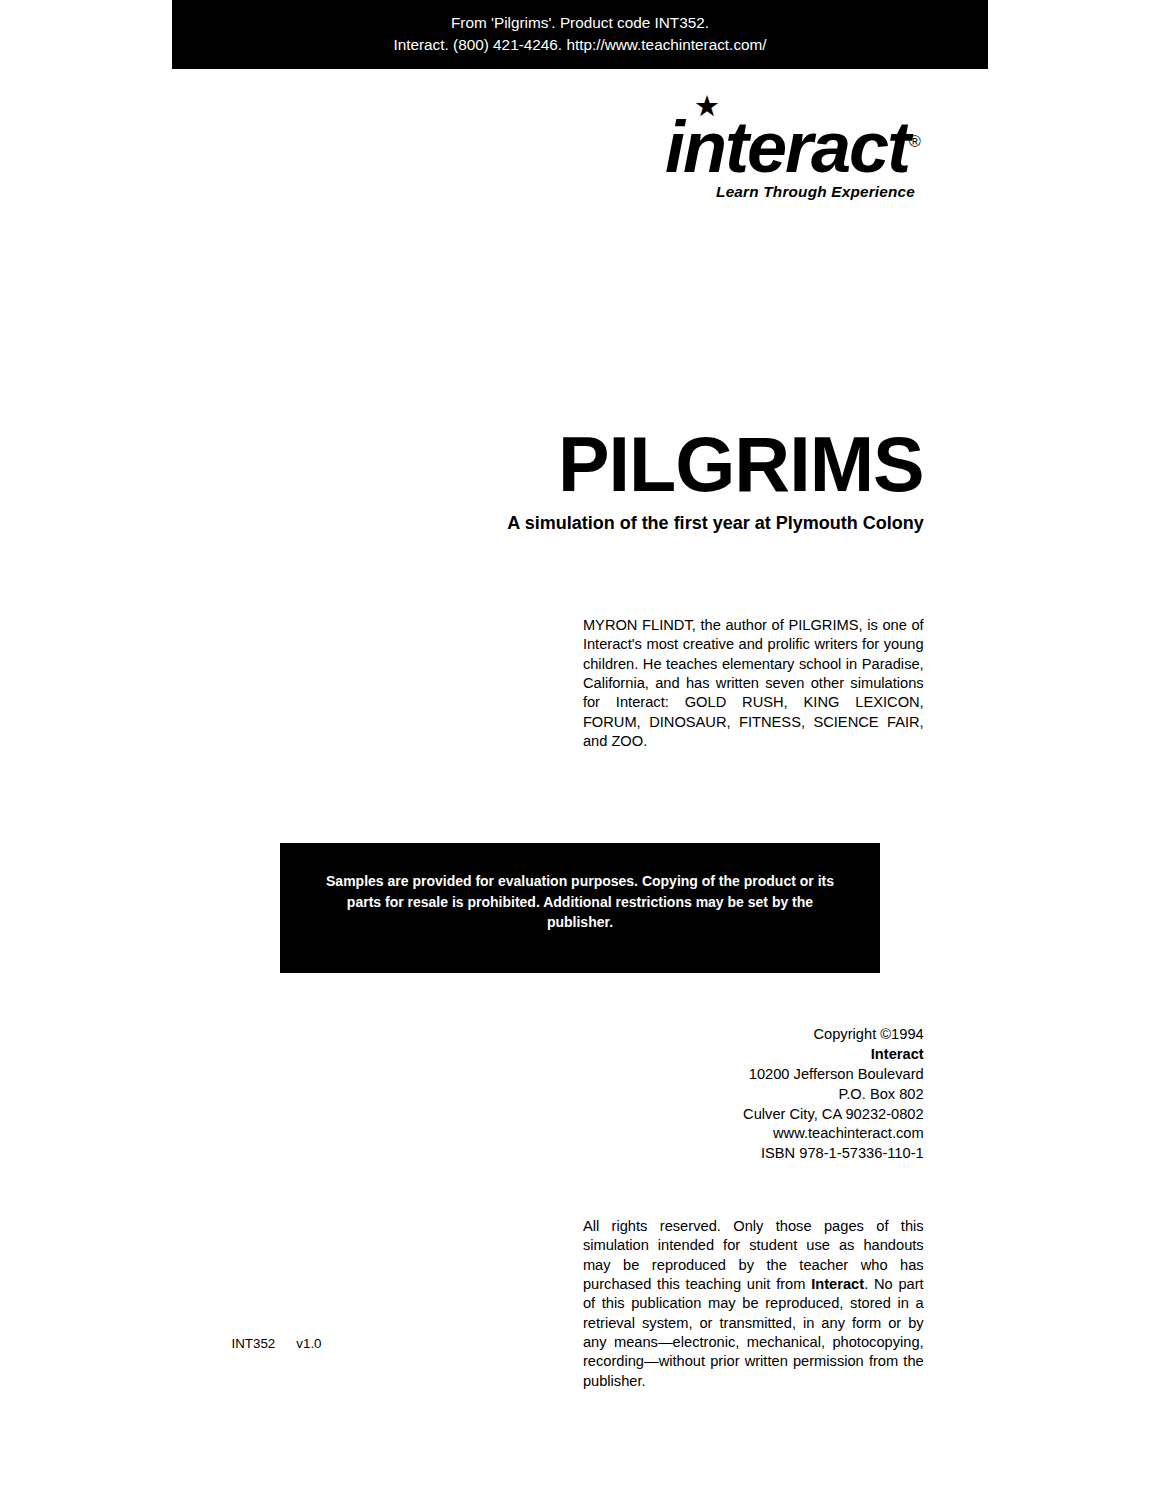From 'Pilgrims'. Product code INT352.
Interact. (800) 421-4246. http://www.teachinteract.com/
★
interact®
Learn Through Experience
PILGRIMS
A simulation of the first year at Plymouth Colony
MYRON FLINDT, the author of PILGRIMS, is one of Interact's most creative and prolific writers for young children. He teaches elementary school in Paradise, California, and has written seven other simulations for Interact: GOLD RUSH, KING LEXICON, FORUM, DINOSAUR, FITNESS, SCIENCE FAIR, and ZOO.
Samples are provided for evaluation purposes. Copying of the product or its parts for resale is prohibited. Additional restrictions may be set by the publisher.
Copyright ©1994
Interact
10200 Jefferson Boulevard
P.O. Box 802
Culver City, CA 90232-0802
www.teachinteract.com
ISBN 978-1-57336-110-1
All rights reserved. Only those pages of this simulation intended for student use as handouts may be reproduced by the teacher who has purchased this teaching unit from Interact. No part of this publication may be reproduced, stored in a retrieval system, or transmitted, in any form or by any means—electronic, mechanical, photocopying, recording—without prior written permission from the publisher.
INT352v1.0